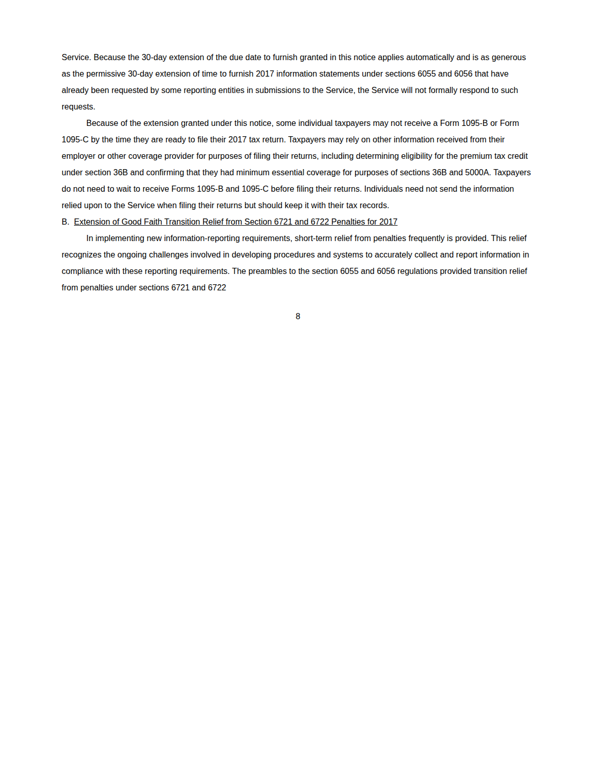Service. Because the 30-day extension of the due date to furnish granted in this notice applies automatically and is as generous as the permissive 30-day extension of time to furnish 2017 information statements under sections 6055 and 6056 that have already been requested by some reporting entities in submissions to the Service, the Service will not formally respond to such requests.
Because of the extension granted under this notice, some individual taxpayers may not receive a Form 1095-B or Form 1095-C by the time they are ready to file their 2017 tax return. Taxpayers may rely on other information received from their employer or other coverage provider for purposes of filing their returns, including determining eligibility for the premium tax credit under section 36B and confirming that they had minimum essential coverage for purposes of sections 36B and 5000A. Taxpayers do not need to wait to receive Forms 1095-B and 1095-C before filing their returns. Individuals need not send the information relied upon to the Service when filing their returns but should keep it with their tax records.
B. Extension of Good Faith Transition Relief from Section 6721 and 6722 Penalties for 2017
In implementing new information-reporting requirements, short-term relief from penalties frequently is provided. This relief recognizes the ongoing challenges involved in developing procedures and systems to accurately collect and report information in compliance with these reporting requirements. The preambles to the section 6055 and 6056 regulations provided transition relief from penalties under sections 6721 and 6722
8